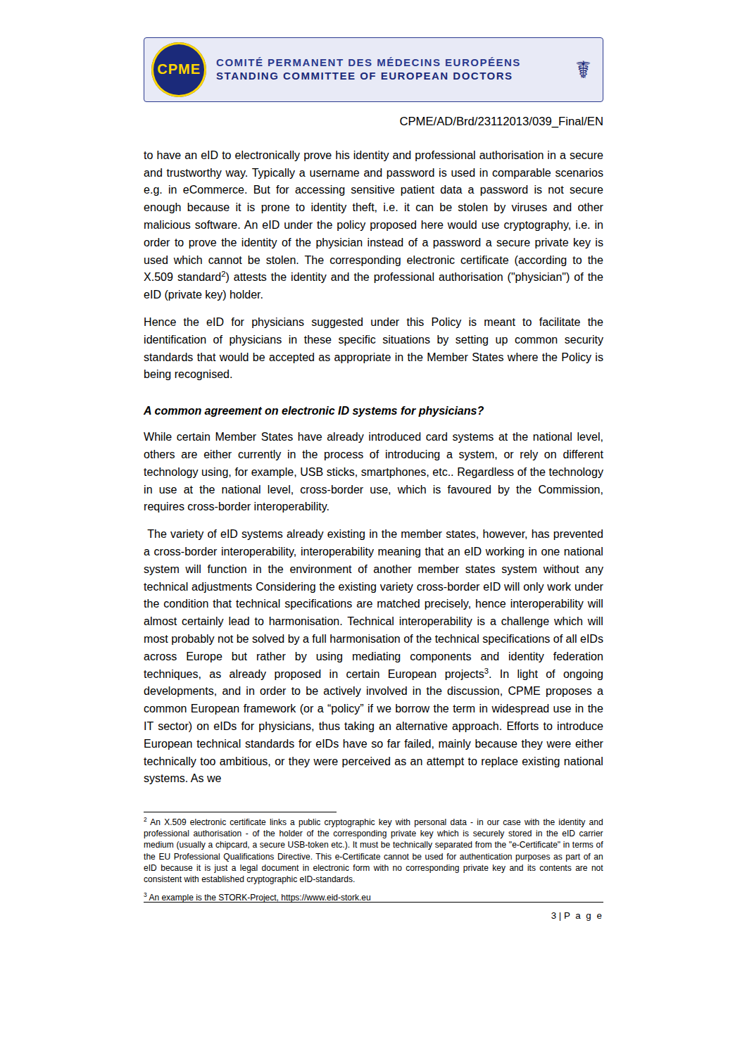CPME
Comité Permanent des Médecins Européens
Standing Committee of European Doctors
☤
CPME/AD/Brd/23112013/039_Final/EN
to have an eID to electronically prove his identity and professional authorisation in a secure and trustworthy way. Typically a username and password is used in comparable scenarios e.g. in eCommerce. But for accessing sensitive patient data a password is not secure enough because it is prone to identity theft, i.e. it can be stolen by viruses and other malicious software. An eID under the policy proposed here would use cryptography, i.e. in order to prove the identity of the physician instead of a password a secure private key is used which cannot be stolen. The corresponding electronic certificate (according to the X.509 standard2) attests the identity and the professional authorisation ("physician") of the eID (private key) holder.
Hence the eID for physicians suggested under this Policy is meant to facilitate the identification of physicians in these specific situations by setting up common security standards that would be accepted as appropriate in the Member States where the Policy is being recognised.
A common agreement on electronic ID systems for physicians?
While certain Member States have already introduced card systems at the national level, others are either currently in the process of introducing a system, or rely on different technology using, for example, USB sticks, smartphones, etc.. Regardless of the technology in use at the national level, cross-border use, which is favoured by the Commission, requires cross-border interoperability.
The variety of eID systems already existing in the member states, however, has prevented a cross-border interoperability, interoperability meaning that an eID working in one national system will function in the environment of another member states system without any technical adjustments Considering the existing variety cross-border eID will only work under the condition that technical specifications are matched precisely, hence interoperability will almost certainly lead to harmonisation. Technical interoperability is a challenge which will most probably not be solved by a full harmonisation of the technical specifications of all eIDs across Europe but rather by using mediating components and identity federation techniques, as already proposed in certain European projects3. In light of ongoing developments, and in order to be actively involved in the discussion, CPME proposes a common European framework (or a “policy” if we borrow the term in widespread use in the IT sector) on eIDs for physicians, thus taking an alternative approach. Efforts to introduce European technical standards for eIDs have so far failed, mainly because they were either technically too ambitious, or they were perceived as an attempt to replace existing national systems. As we
2 An X.509 electronic certificate links a public cryptographic key with personal data - in our case with the identity and professional authorisation - of the holder of the corresponding private key which is securely stored in the eID carrier medium (usually a chipcard, a secure USB-token etc.). It must be technically separated from the "e-Certificate" in terms of the EU Professional Qualifications Directive. This e-Certificate cannot be used for authentication purposes as part of an eID because it is just a legal document in electronic form with no corresponding private key and its contents are not consistent with established cryptographic eID-standards.
3 An example is the STORK-Project, https://www.eid-stork.eu
3 | P a g e